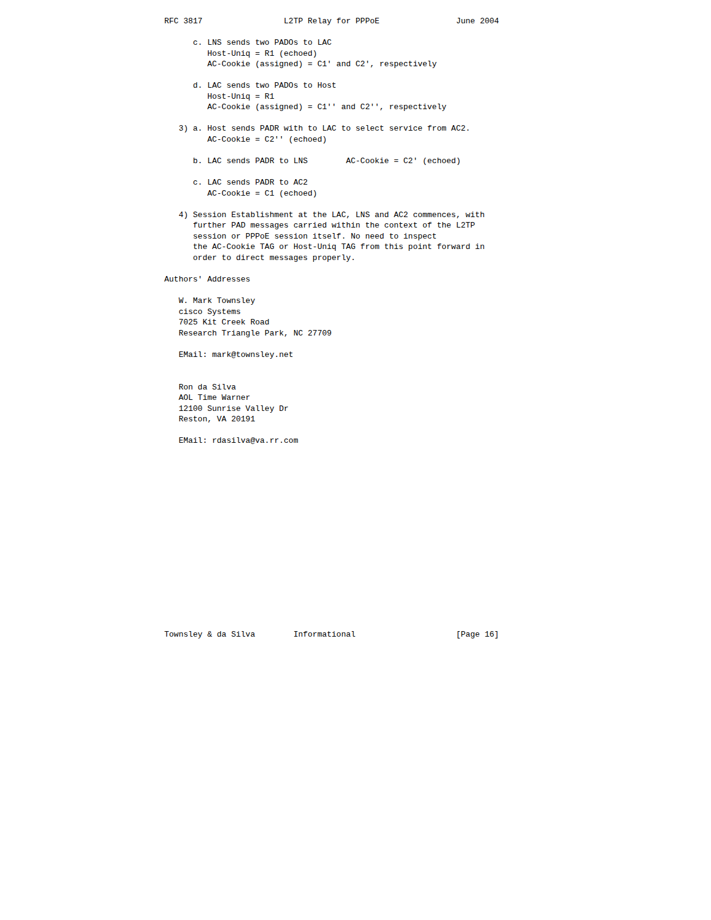RFC 3817                 L2TP Relay for PPPoE                June 2004
      c. LNS sends two PADOs to LAC
         Host-Uniq = R1 (echoed)
         AC-Cookie (assigned) = C1' and C2', respectively

      d. LAC sends two PADOs to Host
         Host-Uniq = R1
         AC-Cookie (assigned) = C1'' and C2'', respectively

   3) a. Host sends PADR with to LAC to select service from AC2.
         AC-Cookie = C2'' (echoed)

      b. LAC sends PADR to LNS        AC-Cookie = C2' (echoed)

      c. LAC sends PADR to AC2
         AC-Cookie = C1 (echoed)

   4) Session Establishment at the LAC, LNS and AC2 commences, with
      further PAD messages carried within the context of the L2TP
      session or PPPoE session itself. No need to inspect
      the AC-Cookie TAG or Host-Uniq TAG from this point forward in
      order to direct messages properly.

Authors' Addresses

   W. Mark Townsley
   cisco Systems
   7025 Kit Creek Road
   Research Triangle Park, NC 27709

   EMail: mark@townsley.net


   Ron da Silva
   AOL Time Warner
   12100 Sunrise Valley Dr
   Reston, VA 20191

   EMail: rdasilva@va.rr.com
Townsley & da Silva        Informational                     [Page 16]